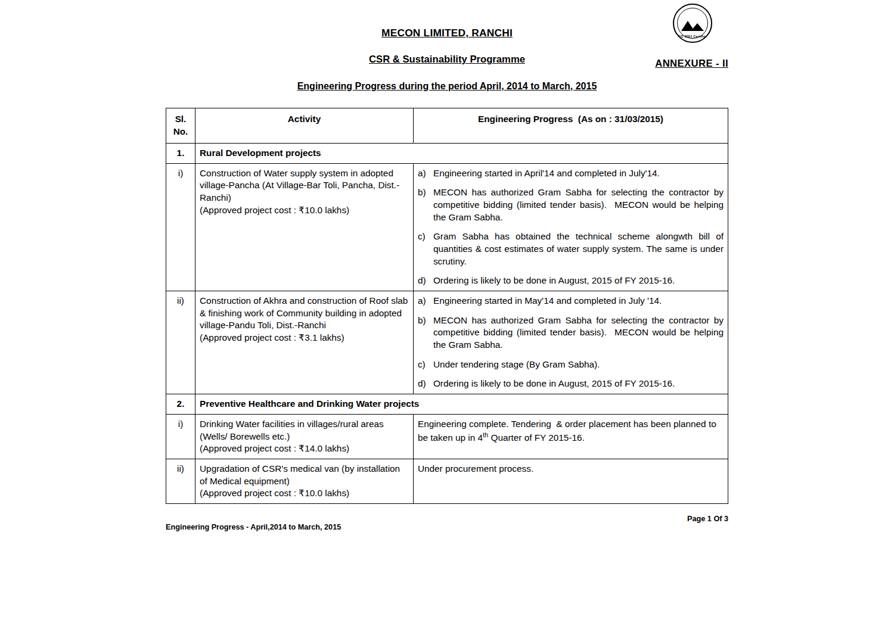ISO 9001 Certified
ANNEXURE - II
MECON LIMITED, RANCHI
CSR & Sustainability Programme
Engineering Progress during the period April, 2014 to March, 2015
| Sl. No. | Activity | Engineering Progress (As on : 31/03/2015) |
| --- | --- | --- |
| 1. | Rural Development projects |
| i) | Construction of Water supply system in adopted village-Pancha (At Village-Bar Toli, Pancha, Dist.-Ranchi) (Approved project cost : ₹ 10.0 lakhs) | a) Engineering started in April'14 and completed in July'14. b) MECON has authorized Gram Sabha for selecting the contractor by competitive bidding (limited tender basis). MECON would be helping the Gram Sabha. c) Gram Sabha has obtained the technical scheme alongwth bill of quantities & cost estimates of water supply system. The same is under scrutiny. d) Ordering is likely to be done in August, 2015 of FY 2015-16. |
| ii) | Construction of Akhra and construction of Roof slab & finishing work of Community building in adopted village-Pandu Toli, Dist.-Ranchi (Approved project cost : ₹ 3.1 lakhs) | a) Engineering started in May'14 and completed in July '14. b) MECON has authorized Gram Sabha for selecting the contractor by competitive bidding (limited tender basis). MECON would be helping the Gram Sabha. c) Under tendering stage (By Gram Sabha). d) Ordering is likely to be done in August, 2015 of FY 2015-16. |
| 2. | Preventive Healthcare and Drinking Water projects |
| i) | Drinking Water facilities in villages/rural areas (Wells/ Borewells etc.) (Approved project cost : ₹ 14.0 lakhs) | Engineering complete. Tendering & order placement has been planned to be taken up in 4 th Quarter of FY 2015-16. |
| ii) | Upgradation of CSR's medical van (by installation of Medical equipment) (Approved project cost : ₹ 10.0 lakhs) | Under procurement process. |
Page 1 Of 3
Engineering Progress - April,2014 to March, 2015